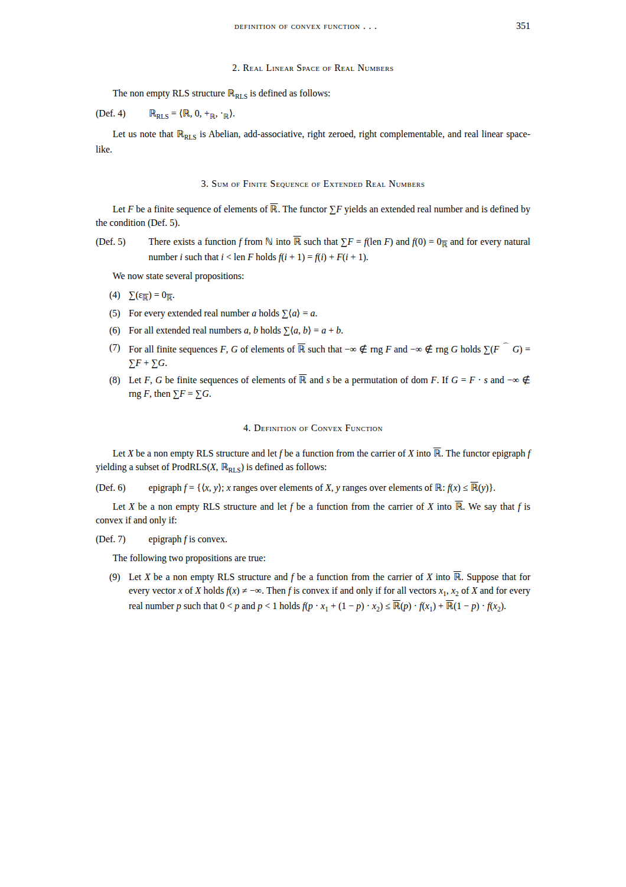definition of convex function . . . 351
2. Real Linear Space of Real Numbers
The non empty RLS structure ℝRLS is defined as follows:
(Def. 4) ℝRLS = ⟨ℝ, 0, +ℝ, ·ℝ⟩.
Let us note that ℝRLS is Abelian, add-associative, right zeroed, right complementable, and real linear space-like.
3. Sum of Finite Sequence of Extended Real Numbers
Let F be a finite sequence of elements of ℝ. The functor ∑F yields an extended real number and is defined by the condition (Def. 5).
(Def. 5) There exists a function f from ℕ into ℝ such that ∑F = f(len F) and f(0) = 0ℝ and for every natural number i such that i < len F holds f(i + 1) = f(i) + F(i + 1).
We now state several propositions:
(4)∑(εℝ) = 0ℝ.
(5) For every extended real number a holds ∑⟨a⟩ = a.
(6) For all extended real numbers a, b holds ∑⟨a, b⟩ = a + b.
(7) For all finite sequences F, G of elements of ℝ such that −∞ ∉ rng F and −∞ ∉ rng G holds ∑(F ⌒ G) = ∑F + ∑G.
(8) Let F, G be finite sequences of elements of ℝ and s be a permutation of dom F. If G = F · s and −∞ ∉ rng F, then ∑F = ∑G.
4. Definition of Convex Function
Let X be a non empty RLS structure and let f be a function from the carrier of X into ℝ. The functor epigraph f yielding a subset of ProdRLS(X, ℝRLS) is defined as follows:
(Def. 6) epigraph f = {⟨x, y⟩; x ranges over elements of X, y ranges over elements of ℝ: f(x) ≤ ℝ(y)}.
Let X be a non empty RLS structure and let f be a function from the carrier of X into ℝ. We say that f is convex if and only if:
(Def. 7) epigraph f is convex.
The following two propositions are true:
(9) Let X be a non empty RLS structure and f be a function from the carrier of X into ℝ. Suppose that for every vector x of X holds f(x) ≠ −∞. Then f is convex if and only if for all vectors x 1, x 2 of X and for every real number p such that 0 < p and p < 1 holds f(p · x 1 + (1 − p) · x 2) ≤ ℝ(p) · f(x 1) + ℝ(1 − p) · f(x 2).